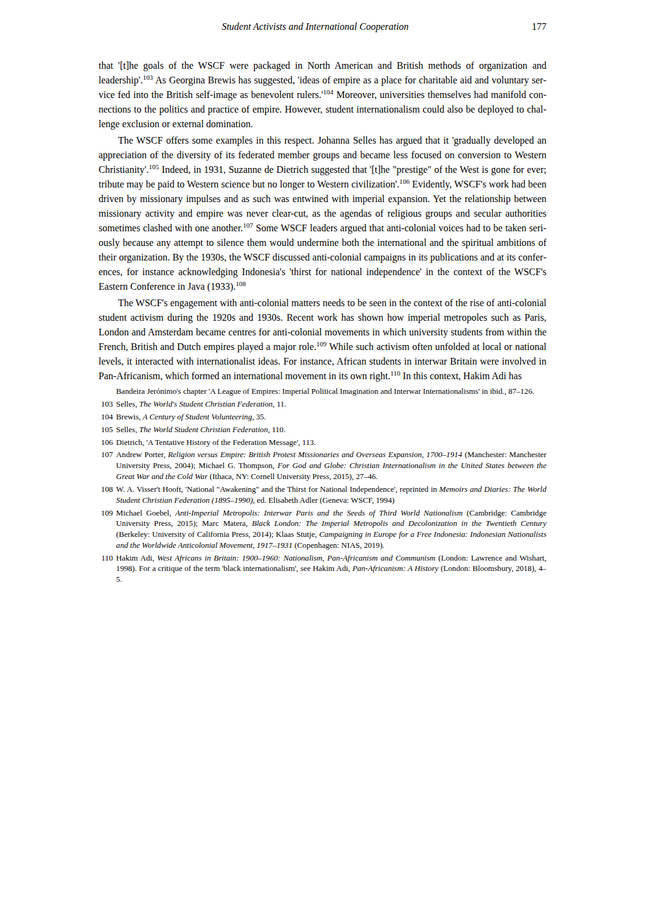Student Activists and International Cooperation 177
that '[t]he goals of the WSCF were packaged in North American and British methods of organization and leadership'.103 As Georgina Brewis has suggested, 'ideas of empire as a place for charitable aid and voluntary service fed into the British self-image as benevolent rulers.'104 Moreover, universities themselves had manifold connections to the politics and practice of empire. However, student internationalism could also be deployed to challenge exclusion or external domination.
The WSCF offers some examples in this respect. Johanna Selles has argued that it 'gradually developed an appreciation of the diversity of its federated member groups and became less focused on conversion to Western Christianity'.105 Indeed, in 1931, Suzanne de Dietrich suggested that '[t]he "prestige" of the West is gone for ever; tribute may be paid to Western science but no longer to Western civilization'.106 Evidently, WSCF's work had been driven by missionary impulses and as such was entwined with imperial expansion. Yet the relationship between missionary activity and empire was never clear-cut, as the agendas of religious groups and secular authorities sometimes clashed with one another.107 Some WSCF leaders argued that anti-colonial voices had to be taken seriously because any attempt to silence them would undermine both the international and the spiritual ambitions of their organization. By the 1930s, the WSCF discussed anti-colonial campaigns in its publications and at its conferences, for instance acknowledging Indonesia's 'thirst for national independence' in the context of the WSCF's Eastern Conference in Java (1933).108
The WSCF's engagement with anti-colonial matters needs to be seen in the context of the rise of anti-colonial student activism during the 1920s and 1930s. Recent work has shown how imperial metropoles such as Paris, London and Amsterdam became centres for anti-colonial movements in which university students from within the French, British and Dutch empires played a major role.109 While such activism often unfolded at local or national levels, it interacted with internationalist ideas. For instance, African students in interwar Britain were involved in Pan-Africanism, which formed an international movement in its own right.110 In this context, Hakim Adi has
Bandeira Jerónimo's chapter 'A League of Empires: Imperial Political Imagination and Interwar Internationalisms' in ibid., 87–126.
103 Selles, The World's Student Christian Federation, 11.
104 Brewis, A Century of Student Volunteering, 35.
105 Selles, The World Student Christian Federation, 110.
106 Dietrich, 'A Tentative History of the Federation Message', 113.
107 Andrew Porter, Religion versus Empire: British Protest Missionaries and Overseas Expansion, 1700–1914 (Manchester: Manchester University Press, 2004); Michael G. Thompson, For God and Globe: Christian Internationalism in the United States between the Great War and the Cold War (Ithaca, NY: Cornell University Press, 2015), 27–46.
108 W. A. Visser't Hooft, 'National "Awakening" and the Thirst for National Independence', reprinted in Memoirs and Diaries: The World Student Christian Federation (1895–1990), ed. Elisabeth Adler (Geneva: WSCF, 1994)
109 Michael Goebel, Anti-Imperial Metropolis: Interwar Paris and the Seeds of Third World Nationalism (Cambridge: Cambridge University Press, 2015); Marc Matera, Black London: The Imperial Metropolis and Decolonization in the Twentieth Century (Berkeley: University of California Press, 2014); Klaas Stutje, Campaigning in Europe for a Free Indonesia: Indonesian Nationalists and the Worldwide Anticolonial Movement, 1917–1931 (Copenhagen: NIAS, 2019).
110 Hakim Adi, West Africans in Britain: 1900–1960: Nationalism, Pan-Africanism and Communism (London: Lawrence and Wishart, 1998). For a critique of the term 'black internationalism', see Hakim Adi, Pan-Africanism: A History (London: Bloomsbury, 2018), 4–5.